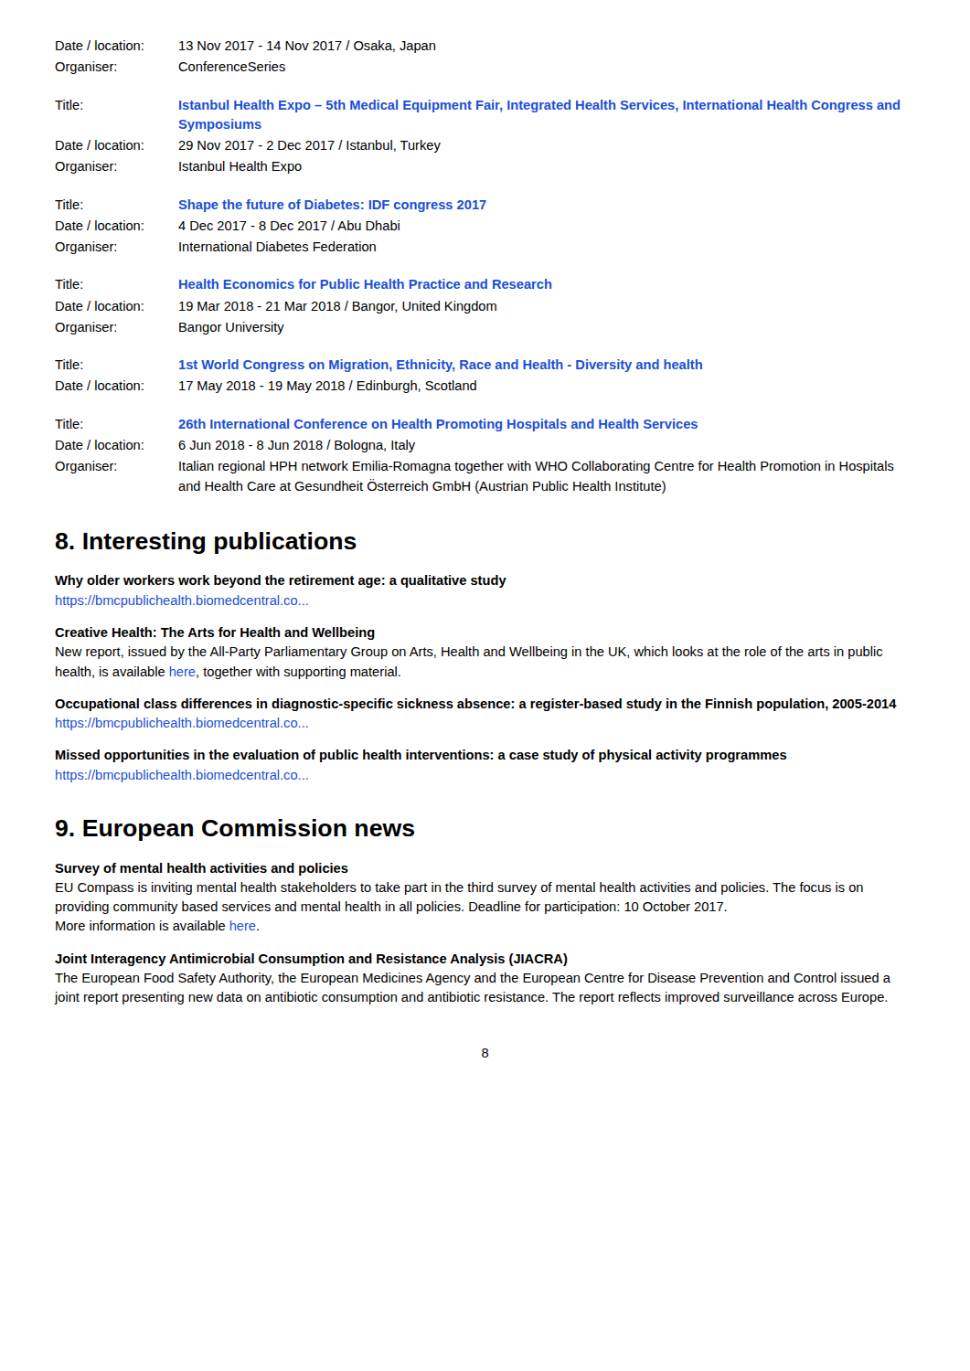| Date / location: | 13 Nov 2017 - 14 Nov 2017 / Osaka, Japan |
| Organiser: | ConferenceSeries |
| Title: | Istanbul Health Expo – 5th Medical Equipment Fair, Integrated Health Services, International Health Congress and Symposiums |
| Date / location: | 29 Nov 2017 - 2 Dec 2017 / Istanbul, Turkey |
| Organiser: | Istanbul Health Expo |
| Title: | Shape the future of Diabetes: IDF congress 2017 |
| Date / location: | 4 Dec 2017 - 8 Dec 2017 / Abu Dhabi |
| Organiser: | International Diabetes Federation |
| Title: | Health Economics for Public Health Practice and Research |
| Date / location: | 19 Mar 2018 - 21 Mar 2018 / Bangor, United Kingdom |
| Organiser: | Bangor University |
| Title: | 1st World Congress on Migration, Ethnicity, Race and Health - Diversity and health |
| Date / location: | 17 May 2018 - 19 May 2018 / Edinburgh, Scotland |
| Title: | 26th International Conference on Health Promoting Hospitals and Health Services |
| Date / location: | 6 Jun 2018 - 8 Jun 2018 / Bologna, Italy |
| Organiser: | Italian regional HPH network Emilia-Romagna together with WHO Collaborating Centre for Health Promotion in Hospitals and Health Care at Gesundheit Österreich GmbH (Austrian Public Health Institute) |
8. Interesting publications
Why older workers work beyond the retirement age: a qualitative study
https://bmcpublichealth.biomedcentral.co...
Creative Health: The Arts for Health and Wellbeing
New report, issued by the All-Party Parliamentary Group on Arts, Health and Wellbeing in the UK, which looks at the role of the arts in public health, is available here, together with supporting material.
Occupational class differences in diagnostic-specific sickness absence: a register-based study in the Finnish population, 2005-2014
https://bmcpublichealth.biomedcentral.co...
Missed opportunities in the evaluation of public health interventions: a case study of physical activity programmes
https://bmcpublichealth.biomedcentral.co...
9. European Commission news
Survey of mental health activities and policies
EU Compass is inviting mental health stakeholders to take part in the third survey of mental health activities and policies. The focus is on providing community based services and mental health in all policies. Deadline for participation: 10 October 2017.
More information is available here.
Joint Interagency Antimicrobial Consumption and Resistance Analysis (JIACRA)
The European Food Safety Authority, the European Medicines Agency and the European Centre for Disease Prevention and Control issued a joint report presenting new data on antibiotic consumption and antibiotic resistance. The report reflects improved surveillance across Europe.
8